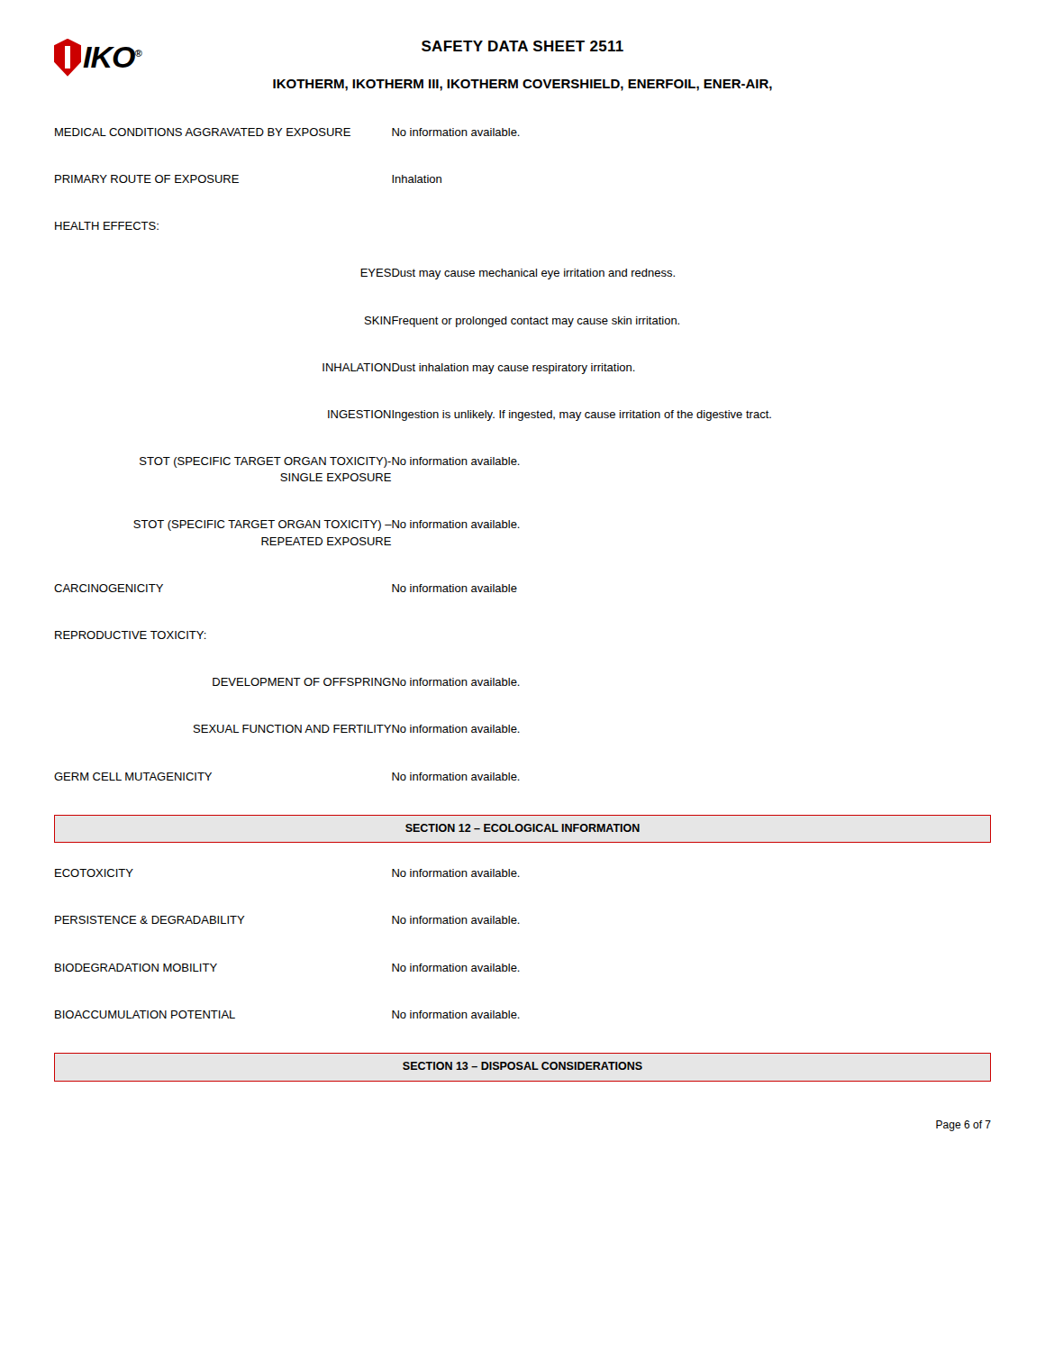IKO®
SAFETY DATA SHEET 2511
IKOTHERM, IKOTHERM III, IKOTHERM COVERSHIELD, ENERFOIL, ENER-AIR,
| MEDICAL CONDITIONS AGGRAVATED BY EXPOSURE | No information available. |
| PRIMARY ROUTE OF EXPOSURE | Inhalation |
| HEALTH EFFECTS: | |
| EYES | Dust may cause mechanical eye irritation and redness. |
| SKIN | Frequent or prolonged contact may cause skin irritation. |
| INHALATION | Dust inhalation may cause respiratory irritation. |
| INGESTION | Ingestion is unlikely. If ingested, may cause irritation of the digestive tract. |
| STOT (SPECIFIC TARGET ORGAN TOXICITY)- SINGLE EXPOSURE | No information available. |
| STOT (SPECIFIC TARGET ORGAN TOXICITY) – REPEATED EXPOSURE | No information available. |
| CARCINOGENICITY | No information available |
| REPRODUCTIVE TOXICITY: | |
| DEVELOPMENT OF OFFSPRING | No information available. |
| SEXUAL FUNCTION AND FERTILITY | No information available. |
| GERM CELL MUTAGENICITY | No information available. |
SECTION 12 – ECOLOGICAL INFORMATION
| ECOTOXICITY | No information available. |
| PERSISTENCE & DEGRADABILITY | No information available. |
| BIODEGRADATION MOBILITY | No information available. |
| BIOACCUMULATION POTENTIAL | No information available. |
SECTION 13 – DISPOSAL CONSIDERATIONS
Page 6 of 7